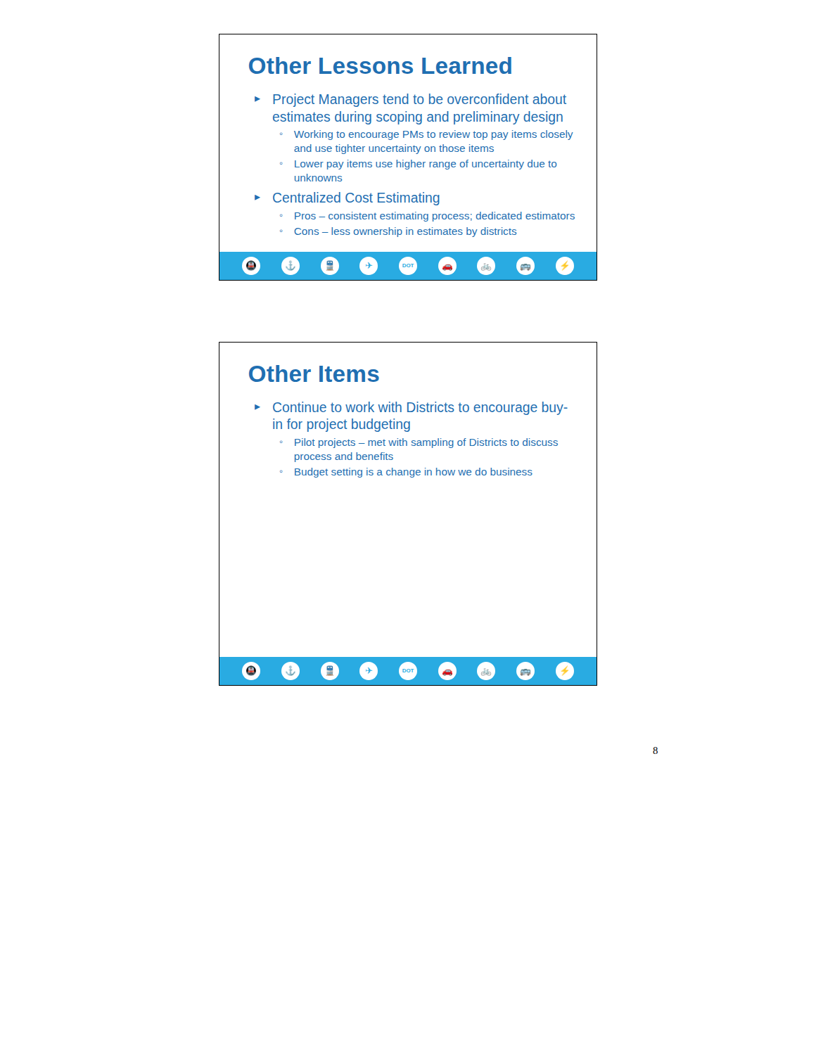Other Lessons Learned
Project Managers tend to be overconfident about estimates during scoping and preliminary design
Working to encourage PMs to review top pay items closely and use tighter uncertainty on those items
Lower pay items use higher range of uncertainty due to unknowns
Centralized Cost Estimating
Pros – consistent estimating process; dedicated estimators
Cons – less ownership in estimates by districts
🚇
⚓
🚆
✈
DOT
🚗
🚲
🚌
⚡
Other Items
Continue to work with Districts to encourage buy-in for project budgeting
Pilot projects – met with sampling of Districts to discuss process and benefits
Budget setting is a change in how we do business
🚇
⚓
🚆
✈
DOT
🚗
🚲
🚌
⚡
8